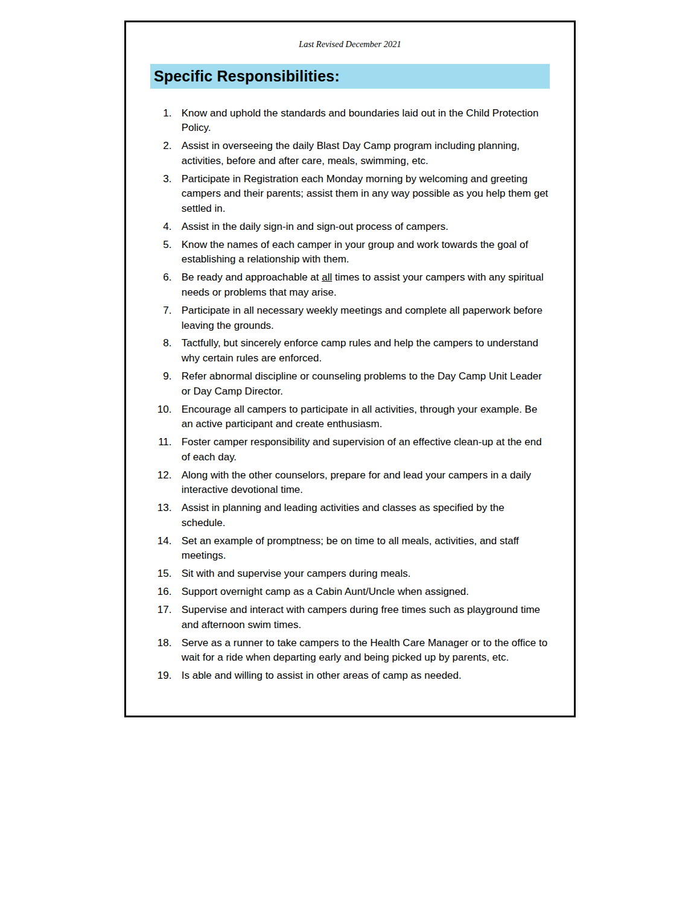Last Revised December 2021
Specific Responsibilities:
Know and uphold the standards and boundaries laid out in the Child Protection Policy.
Assist in overseeing the daily Blast Day Camp program including planning, activities, before and after care, meals, swimming, etc.
Participate in Registration each Monday morning by welcoming and greeting campers and their parents; assist them in any way possible as you help them get settled in.
Assist in the daily sign-in and sign-out process of campers.
Know the names of each camper in your group and work towards the goal of establishing a relationship with them.
Be ready and approachable at all times to assist your campers with any spiritual needs or problems that may arise.
Participate in all necessary weekly meetings and complete all paperwork before leaving the grounds.
Tactfully, but sincerely enforce camp rules and help the campers to understand why certain rules are enforced.
Refer abnormal discipline or counseling problems to the Day Camp Unit Leader or Day Camp Director.
Encourage all campers to participate in all activities, through your example. Be an active participant and create enthusiasm.
Foster camper responsibility and supervision of an effective clean-up at the end of each day.
Along with the other counselors, prepare for and lead your campers in a daily interactive devotional time.
Assist in planning and leading activities and classes as specified by the schedule.
Set an example of promptness; be on time to all meals, activities, and staff meetings.
Sit with and supervise your campers during meals.
Support overnight camp as a Cabin Aunt/Uncle when assigned.
Supervise and interact with campers during free times such as playground time and afternoon swim times.
Serve as a runner to take campers to the Health Care Manager or to the office to wait for a ride when departing early and being picked up by parents, etc.
Is able and willing to assist in other areas of camp as needed.